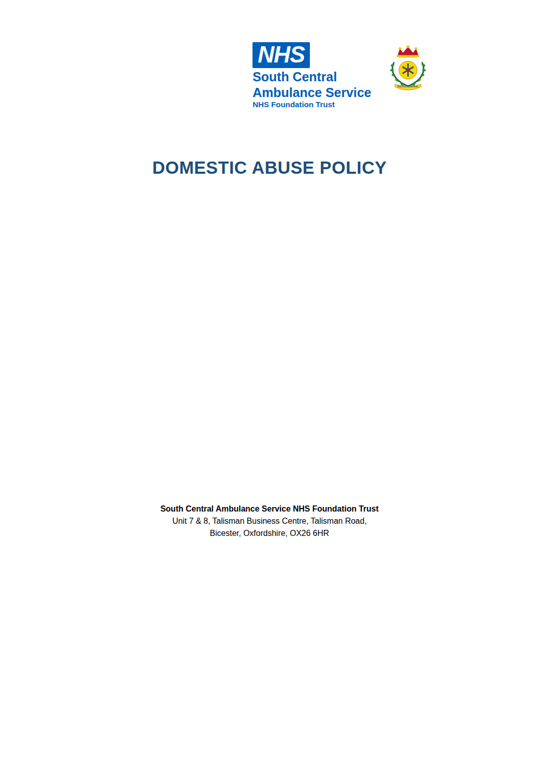NHS
South Central
Ambulance Service
NHS Foundation Trust
SOUTH CENTRAL
DOMESTIC ABUSE POLICY
South Central Ambulance Service NHS Foundation Trust
Unit 7 & 8, Talisman Business Centre, Talisman Road,
Bicester, Oxfordshire, OX26 6HR